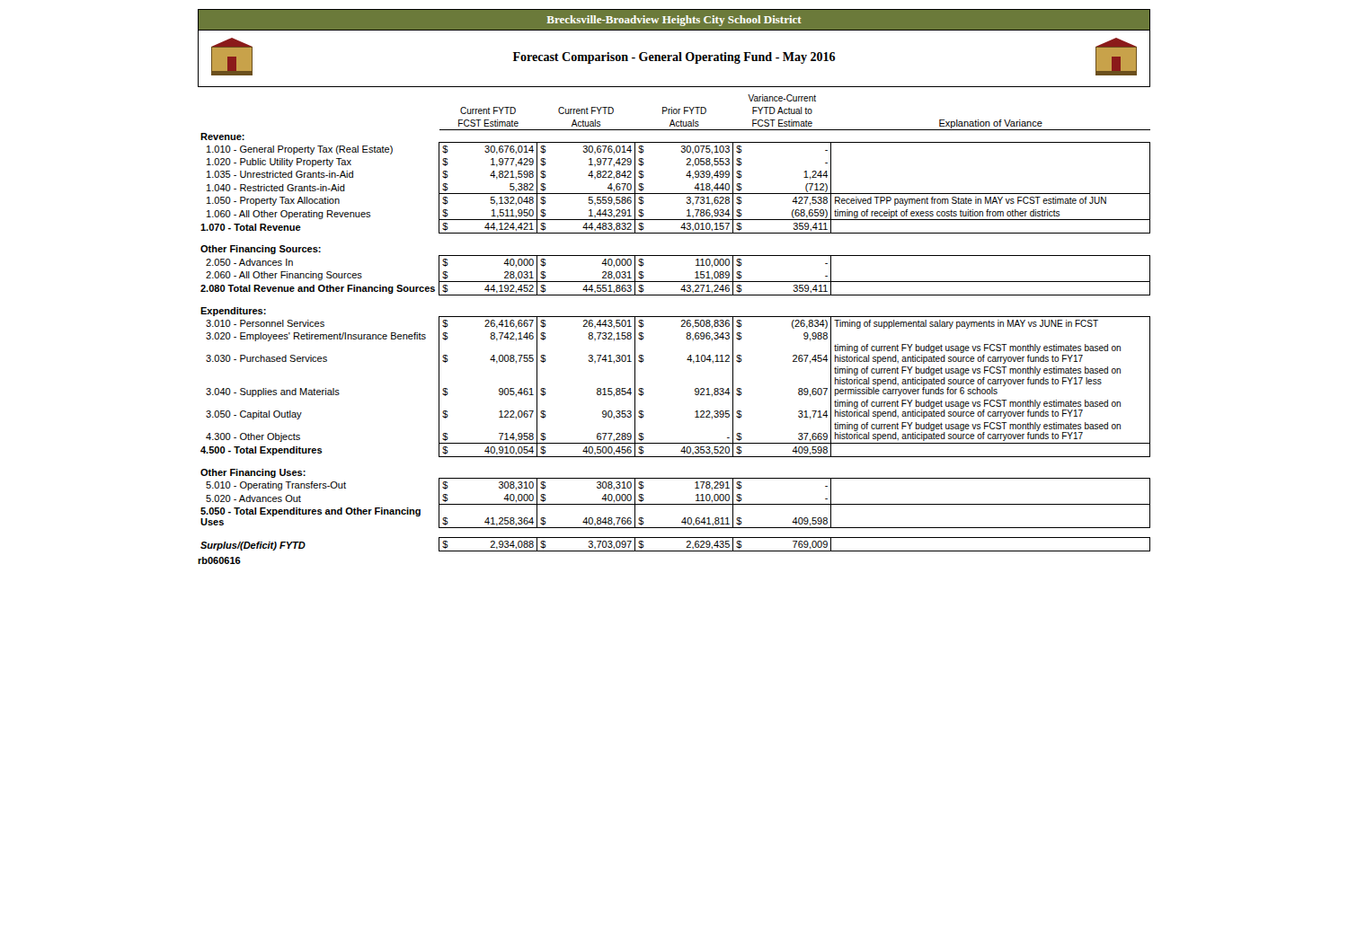Brecksville-Broadview Heights City School District
Forecast Comparison - General Operating Fund - May 2016
| | | | | Variance-Current | |
| | Current FYTD | Current FYTD | Prior FYTD | FYTD Actual to | |
| | FCST Estimate | Actuals | Actuals | FCST Estimate | Explanation of Variance |
| Revenue: | |
| 1.010 - General Property Tax (Real Estate) | $ | 30,676,014 | $ | 30,676,014 | $ | 30,075,103 | $ | - | |
| 1.020 - Public Utility Property Tax | $ | 1,977,429 | $ | 1,977,429 | $ | 2,058,553 | $ | - | |
| 1.035 - Unrestricted Grants-in-Aid | $ | 4,821,598 | $ | 4,822,842 | $ | 4,939,499 | $ | 1,244 | |
| 1.040 - Restricted Grants-in-Aid | $ | 5,382 | $ | 4,670 | $ | 418,440 | $ | (712) | |
| 1.050 - Property Tax Allocation | $ | 5,132,048 | $ | 5,559,586 | $ | 3,731,628 | $ | 427,538 | Received TPP payment from State in MAY vs FCST estimate of JUN |
| 1.060 - All Other Operating Revenues | $ | 1,511,950 | $ | 1,443,291 | $ | 1,786,934 | $ | (68,659) | timing of receipt of exess costs tuition from other districts |
| 1.070 - Total Revenue | $ | 44,124,421 | $ | 44,483,832 | $ | 43,010,157 | $ | 359,411 | |
| Other Financing Sources: | |
| 2.050 - Advances In | $ | 40,000 | $ | 40,000 | $ | 110,000 | $ | - | |
| 2.060 - All Other Financing Sources | $ | 28,031 | $ | 28,031 | $ | 151,089 | $ | - | |
| 2.080 Total Revenue and Other Financing Sources | $ | 44,192,452 | $ | 44,551,863 | $ | 43,271,246 | $ | 359,411 | |
| Expenditures: | |
| 3.010 - Personnel Services | $ | 26,416,667 | $ | 26,443,501 | $ | 26,508,836 | $ | (26,834) | Timing of supplemental salary payments in MAY vs JUNE in FCST |
| 3.020 - Employees' Retirement/Insurance Benefits | $ | 8,742,146 | $ | 8,732,158 | $ | 8,696,343 | $ | 9,988 | |
| 3.030 - Purchased Services | $ | 4,008,755 | $ | 3,741,301 | $ | 4,104,112 | $ | 267,454 | timing of current FY budget usage vs FCST monthly estimates based on historical spend, anticipated source of carryover funds to FY17 |
| 3.040 - Supplies and Materials | $ | 905,461 | $ | 815,854 | $ | 921,834 | $ | 89,607 | timing of current FY budget usage vs FCST monthly estimates based on historical spend, anticipated source of carryover funds to FY17 less permissible carryover funds for 6 schools |
| 3.050 - Capital Outlay | $ | 122,067 | $ | 90,353 | $ | 122,395 | $ | 31,714 | timing of current FY budget usage vs FCST monthly estimates based on historical spend, anticipated source of carryover funds to FY17 |
| 4.300 - Other Objects | $ | 714,958 | $ | 677,289 | $ | - | $ | 37,669 | timing of current FY budget usage vs FCST monthly estimates based on historical spend, anticipated source of carryover funds to FY17 |
| 4.500 - Total Expenditures | $ | 40,910,054 | $ | 40,500,456 | $ | 40,353,520 | $ | 409,598 | |
| Other Financing Uses: | |
| 5.010 - Operating Transfers-Out | $ | 308,310 | $ | 308,310 | $ | 178,291 | $ | - | |
| 5.020 - Advances Out | $ | 40,000 | $ | 40,000 | $ | 110,000 | $ | - | |
| 5.050 - Total Expenditures and Other Financing Uses | $ | 41,258,364 | $ | 40,848,766 | $ | 40,641,811 | $ | 409,598 | |
| Surplus/(Deficit) FYTD | $ | 2,934,088 | $ | 3,703,097 | $ | 2,629,435 | $ | 769,009 | |
rb060616